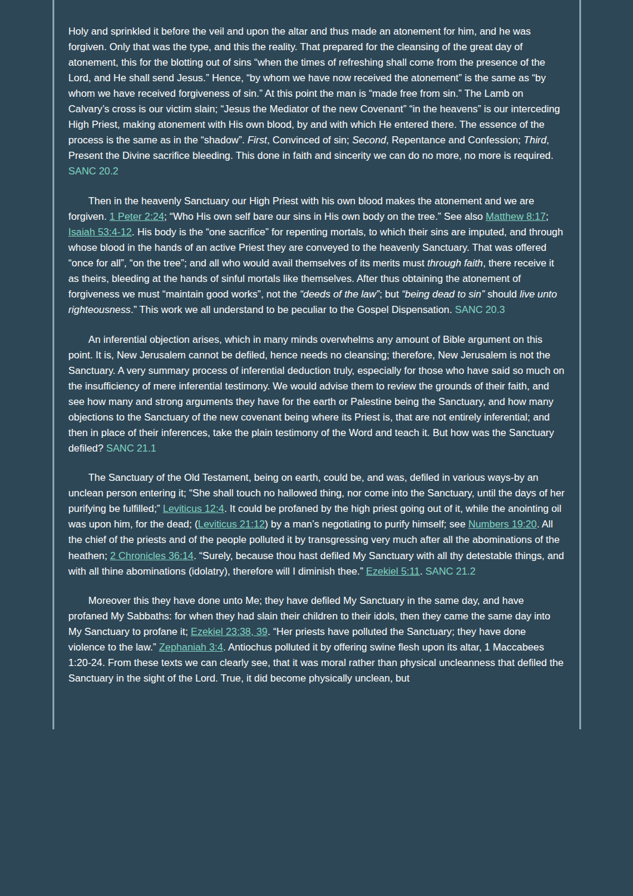Holy and sprinkled it before the veil and upon the altar and thus made an atonement for him, and he was forgiven. Only that was the type, and this the reality. That prepared for the cleansing of the great day of atonement, this for the blotting out of sins “when the times of refreshing shall come from the presence of the Lord, and He shall send Jesus.” Hence, “by whom we have now received the atonement” is the same as “by whom we have received forgiveness of sin.” At this point the man is “made free from sin.” The Lamb on Calvary’s cross is our victim slain; “Jesus the Mediator of the new Covenant” “in the heavens” is our interceding High Priest, making atonement with His own blood, by and with which He entered there. The essence of the process is the same as in the “shadow”. First, Convinced of sin; Second, Repentance and Confession; Third, Present the Divine sacrifice bleeding. This done in faith and sincerity we can do no more, no more is required. SANC 20.2
Then in the heavenly Sanctuary our High Priest with his own blood makes the atonement and we are forgiven. 1 Peter 2:24; “Who His own self bare our sins in His own body on the tree.” See also Matthew 8:17; Isaiah 53:4-12. His body is the “one sacrifice” for repenting mortals, to which their sins are imputed, and through whose blood in the hands of an active Priest they are conveyed to the heavenly Sanctuary. That was offered “once for all”, “on the tree”; and all who would avail themselves of its merits must through faith, there receive it as theirs, bleeding at the hands of sinful mortals like themselves. After thus obtaining the atonement of forgiveness we must “maintain good works”, not the “deeds of the law”; but “being dead to sin” should live unto righteousness.” This work we all understand to be peculiar to the Gospel Dispensation. SANC 20.3
An inferential objection arises, which in many minds overwhelms any amount of Bible argument on this point. It is, New Jerusalem cannot be defiled, hence needs no cleansing; therefore, New Jerusalem is not the Sanctuary. A very summary process of inferential deduction truly, especially for those who have said so much on the insufficiency of mere inferential testimony. We would advise them to review the grounds of their faith, and see how many and strong arguments they have for the earth or Palestine being the Sanctuary, and how many objections to the Sanctuary of the new covenant being where its Priest is, that are not entirely inferential; and then in place of their inferences, take the plain testimony of the Word and teach it. But how was the Sanctuary defiled? SANC 21.1
The Sanctuary of the Old Testament, being on earth, could be, and was, defiled in various ways-by an unclean person entering it; “She shall touch no hallowed thing, nor come into the Sanctuary, until the days of her purifying be fulfilled;” Leviticus 12:4. It could be profaned by the high priest going out of it, while the anointing oil was upon him, for the dead; (Leviticus 21:12) by a man’s negotiating to purify himself; see Numbers 19:20. All the chief of the priests and of the people polluted it by transgressing very much after all the abominations of the heathen; 2 Chronicles 36:14. “Surely, because thou hast defiled My Sanctuary with all thy detestable things, and with all thine abominations (idolatry), therefore will I diminish thee.” Ezekiel 5:11. SANC 21.2
Moreover this they have done unto Me; they have defiled My Sanctuary in the same day, and have profaned My Sabbaths: for when they had slain their children to their idols, then they came the same day into My Sanctuary to profane it; Ezekiel 23:38, 39. “Her priests have polluted the Sanctuary; they have done violence to the law.” Zephaniah 3:4. Antiochus polluted it by offering swine flesh upon its altar, 1 Maccabees 1:20-24. From these texts we can clearly see, that it was moral rather than physical uncleanness that defiled the Sanctuary in the sight of the Lord. True, it did become physically unclean, but